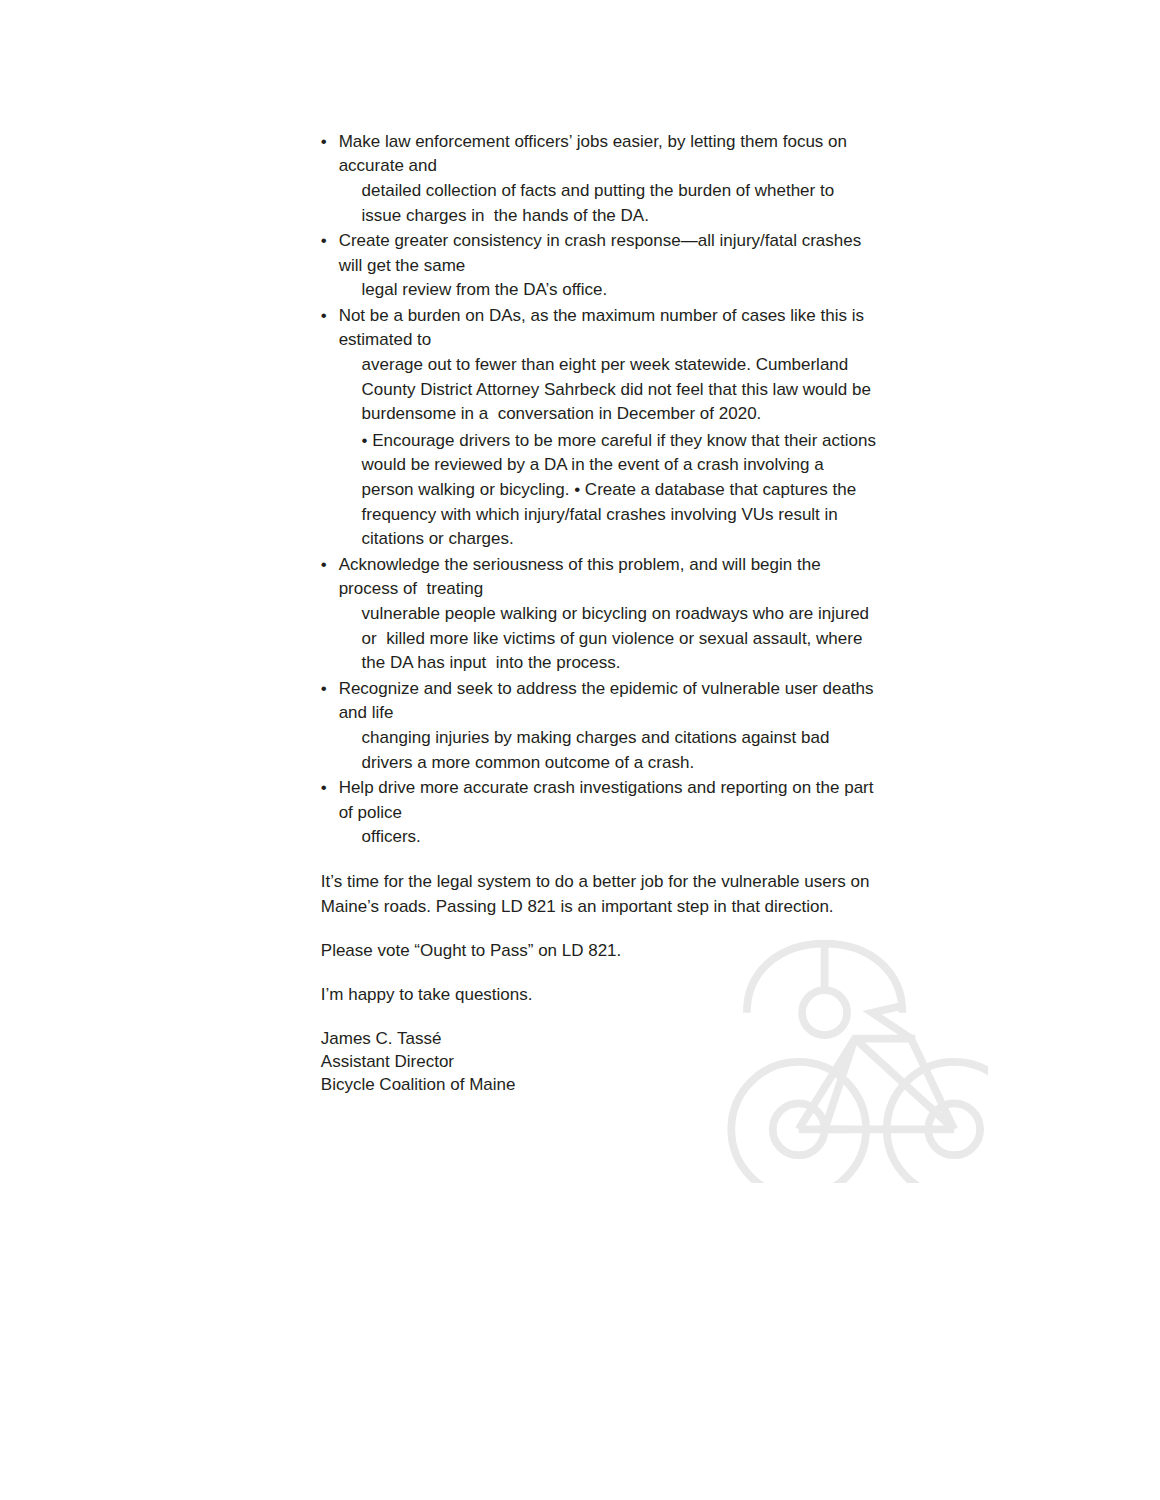Make law enforcement officers’ jobs easier, by letting them focus on accurate anddetailed collection of facts and putting the burden of whether to issue charges in the hands of the DA.
Create greater consistency in crash response—all injury/fatal crashes will get the samelegal review from the DA’s office.
Not be a burden on DAs, as the maximum number of cases like this is estimated toaverage out to fewer than eight per week statewide. Cumberland County District Attorney Sahrbeck did not feel that this law would be burdensome in a conversation in December of 2020. • Encourage drivers to be more careful if they know that their actions would be reviewed by a DA in the event of a crash involving a person walking or bicycling. • Create a database that captures the frequency with which injury/fatal crashes involving VUs result in citations or charges.
Acknowledge the seriousness of this problem, and will begin the process of treatingvulnerable people walking or bicycling on roadways who are injured or killed more like victims of gun violence or sexual assault, where the DA has input into the process.
Recognize and seek to address the epidemic of vulnerable user deaths and lifechanging injuries by making charges and citations against bad drivers a more common outcome of a crash.
Help drive more accurate crash investigations and reporting on the part of policeofficers.
It’s time for the legal system to do a better job for the vulnerable users on Maine’s roads. Passing LD 821 is an important step in that direction.
Please vote “Ought to Pass” on LD 821.
I’m happy to take questions.
James C. Tassé
Assistant Director
Bicycle Coalition of Maine